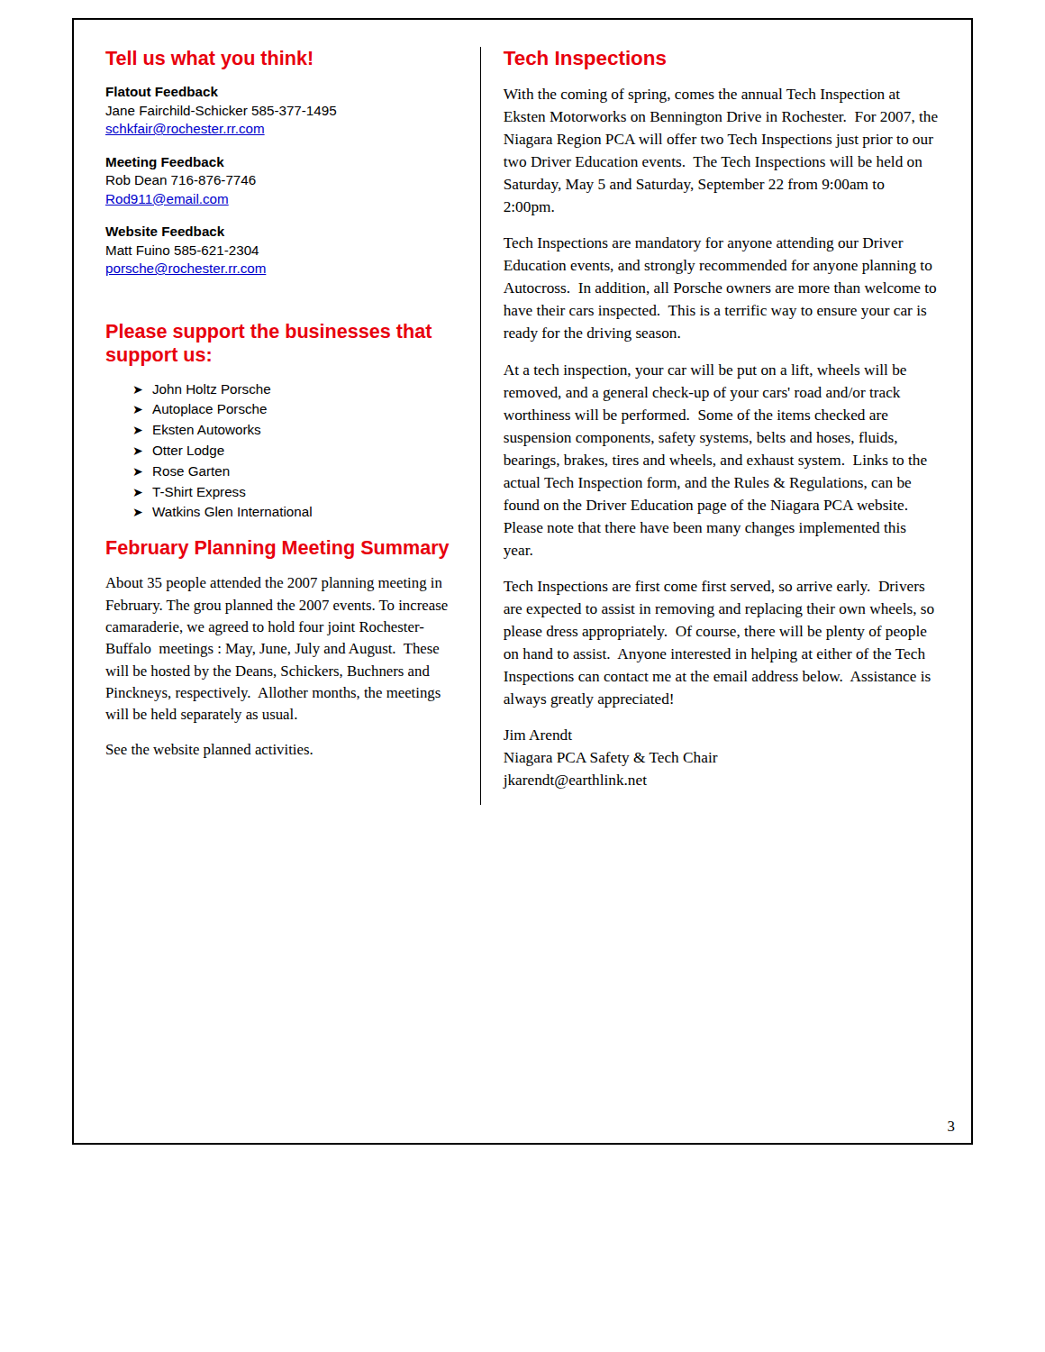Tell us what you think!
Flatout Feedback Jane Fairchild-Schicker 585-377-1495
schkfair@rochester.rr.com
Meeting Feedback Rob Dean 716-876-7746
Rod911@email.com
Website Feedback Matt Fuino 585-621-2304
porsche@rochester.rr.com
Please support the businesses that support us:
John Holtz Porsche
Autoplace Porsche
Eksten Autoworks
Otter Lodge
Rose Garten
T-Shirt Express
Watkins Glen International
February Planning Meeting Summary
About 35 people attended the 2007 planning meeting in February. The grou planned the 2007 events. To increase camaraderie, we agreed to hold four joint Rochester-Buffalo meetings : May, June, July and August. These will be hosted by the Deans, Schickers, Buchners and Pinckneys, respectively. Allother months, the meetings will be held separately as usual.
See the website planned activities.
Tech Inspections
With the coming of spring, comes the annual Tech Inspection at Eksten Motorworks on Bennington Drive in Rochester. For 2007, the Niagara Region PCA will offer two Tech Inspections just prior to our two Driver Education events. The Tech Inspections will be held on Saturday, May 5 and Saturday, September 22 from 9:00am to 2:00pm.
Tech Inspections are mandatory for anyone attending our Driver Education events, and strongly recommended for anyone planning to Autocross. In addition, all Porsche owners are more than welcome to have their cars inspected. This is a terrific way to ensure your car is ready for the driving season.
At a tech inspection, your car will be put on a lift, wheels will be removed, and a general check-up of your cars' road and/or track worthiness will be performed. Some of the items checked are suspension components, safety systems, belts and hoses, fluids, bearings, brakes, tires and wheels, and exhaust system. Links to the actual Tech Inspection form, and the Rules & Regulations, can be found on the Driver Education page of the Niagara PCA website. Please note that there have been many changes implemented this year.
Tech Inspections are first come first served, so arrive early. Drivers are expected to assist in removing and replacing their own wheels, so please dress appropriately. Of course, there will be plenty of people on hand to assist. Anyone interested in helping at either of the Tech Inspections can contact me at the email address below. Assistance is always greatly appreciated!
Jim Arendt
Niagara PCA Safety & Tech Chair
jkarendt@earthlink.net
3